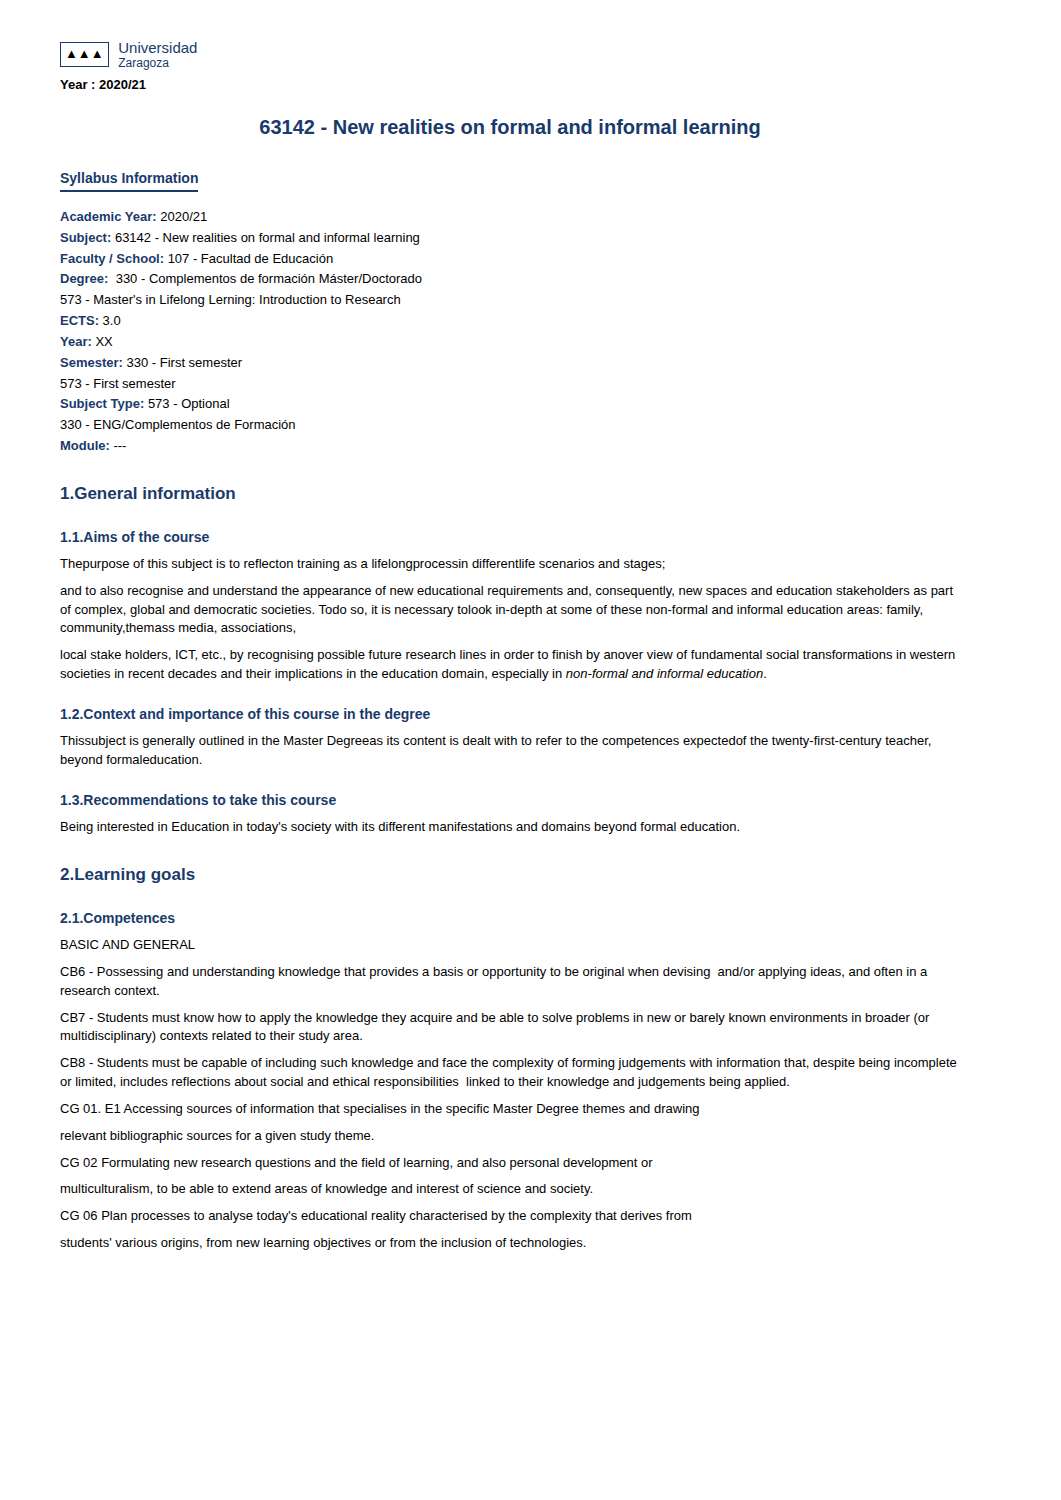▲▲▲ Universidad Zaragoza
Year : 2020/21
63142 - New realities on formal and informal learning
Syllabus Information
Academic Year: 2020/21
Subject: 63142 - New realities on formal and informal learning
Faculty / School: 107 - Facultad de Educación
Degree: 330 - Complementos de formación Máster/Doctorado
573 - Master's in Lifelong Lerning: Introduction to Research
ECTS: 3.0
Year: XX
Semester: 330 - First semester
573 - First semester
Subject Type: 573 - Optional
330 - ENG/Complementos de Formación
Module: ---
1.General information
1.1.Aims of the course
Thepurpose of this subject is to reflecton training as a lifelongprocessin differentlife scenarios and stages;
and to also recognise and understand the appearance of new educational requirements and, consequently, new spaces and education stakeholders as part of complex, global and democratic societies. Todo so, it is necessary tolook in-depth at some of these non-formal and informal education areas: family, community,themass media, associations,
local stake holders, ICT, etc., by recognising possible future research lines in order to finish by anover view of fundamental social transformations in western societies in recent decades and their implications in the education domain, especially in non-formal and informal education.
1.2.Context and importance of this course in the degree
Thissubject is generally outlined in the Master Degreeas its content is dealt with to refer to the competences expectedof the twenty-first-century teacher, beyond formaleducation.
1.3.Recommendations to take this course
Being interested in Education in today's society with its different manifestations and domains beyond formal education.
2.Learning goals
2.1.Competences
BASIC AND GENERAL
CB6 - Possessing and understanding knowledge that provides a basis or opportunity to be original when devising and/or applying ideas, and often in a research context.
CB7 - Students must know how to apply the knowledge they acquire and be able to solve problems in new or barely known environments in broader (or multidisciplinary) contexts related to their study area.
CB8 - Students must be capable of including such knowledge and face the complexity of forming judgements with information that, despite being incomplete or limited, includes reflections about social and ethical responsibilities linked to their knowledge and judgements being applied.
CG 01. E1 Accessing sources of information that specialises in the specific Master Degree themes and drawing
relevant bibliographic sources for a given study theme.
CG 02 Formulating new research questions and the field of learning, and also personal development or
multiculturalism, to be able to extend areas of knowledge and interest of science and society.
CG 06 Plan processes to analyse today's educational reality characterised by the complexity that derives from
students' various origins, from new learning objectives or from the inclusion of technologies.